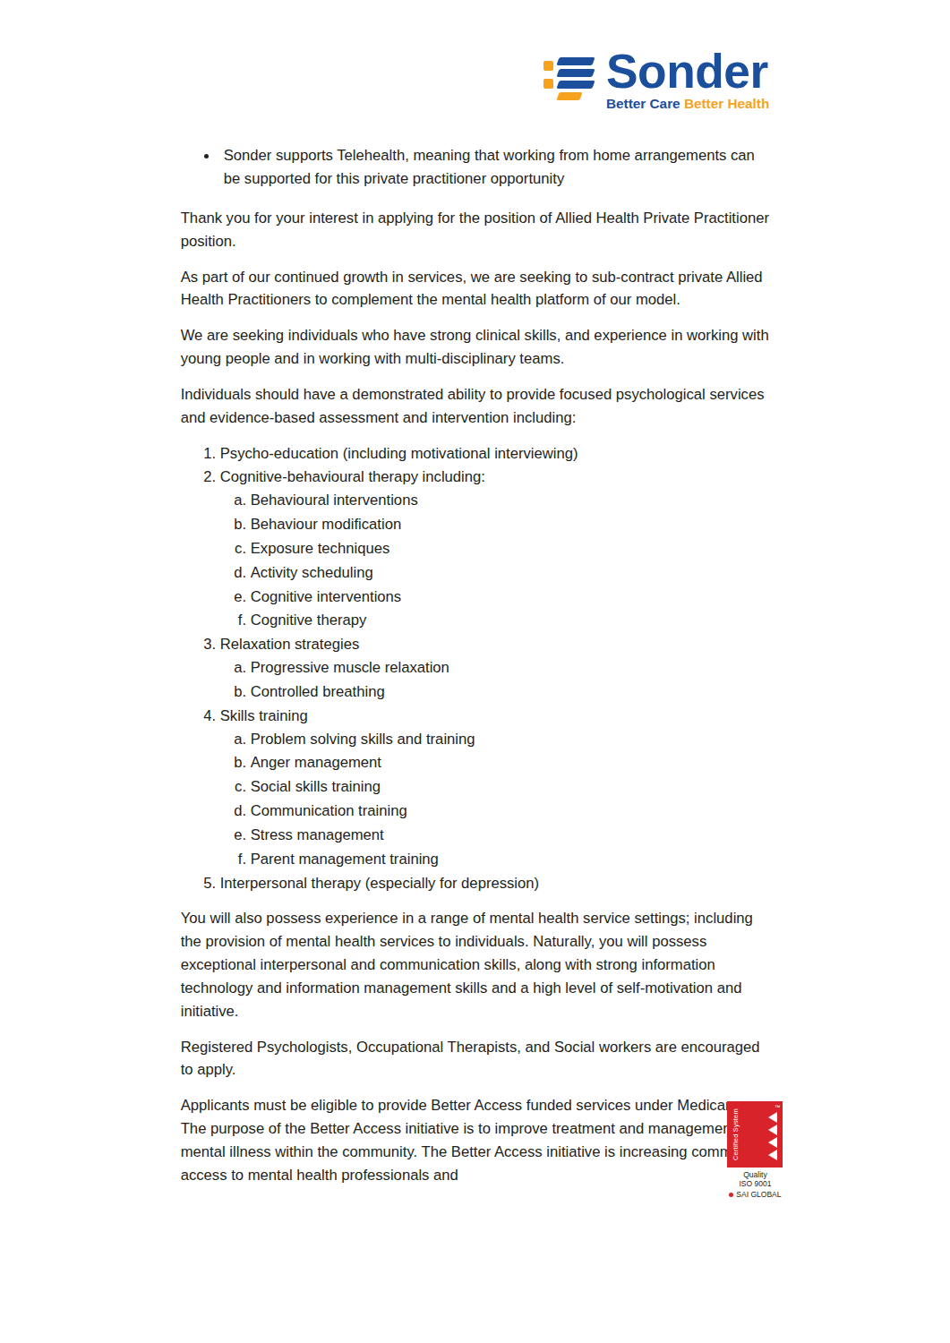Sonder
Better Care Better Health
Sonder supports Telehealth, meaning that working from home arrangements can be supported for this private practitioner opportunity
Thank you for your interest in applying for the position of Allied Health Private Practitioner position.
As part of our continued growth in services, we are seeking to sub-contract private Allied Health Practitioners to complement the mental health platform of our model.
We are seeking individuals who have strong clinical skills, and experience in working with young people and in working with multi-disciplinary teams.
Individuals should have a demonstrated ability to provide focused psychological services and evidence-based assessment and intervention including:
Psycho-education (including motivational interviewing)
Cognitive-behavioural therapy including:
Behavioural interventions
Behaviour modification
Exposure techniques
Activity scheduling
Cognitive interventions
Cognitive therapy
Relaxation strategies
Progressive muscle relaxation
Controlled breathing
Skills training
Problem solving skills and training
Anger management
Social skills training
Communication training
Stress management
Parent management training
Interpersonal therapy (especially for depression)
You will also possess experience in a range of mental health service settings; including the provision of mental health services to individuals. Naturally, you will possess exceptional interpersonal and communication skills, along with strong information technology and information management skills and a high level of self-motivation and initiative.
Registered Psychologists, Occupational Therapists, and Social workers are encouraged to apply.
Applicants must be eligible to provide Better Access funded services under Medicare. The purpose of the Better Access initiative is to improve treatment and management of mental illness within the community. The Better Access initiative is increasing community access to mental health professionals and
™ Certified System
Quality
ISO 9001
SAI GLOBAL